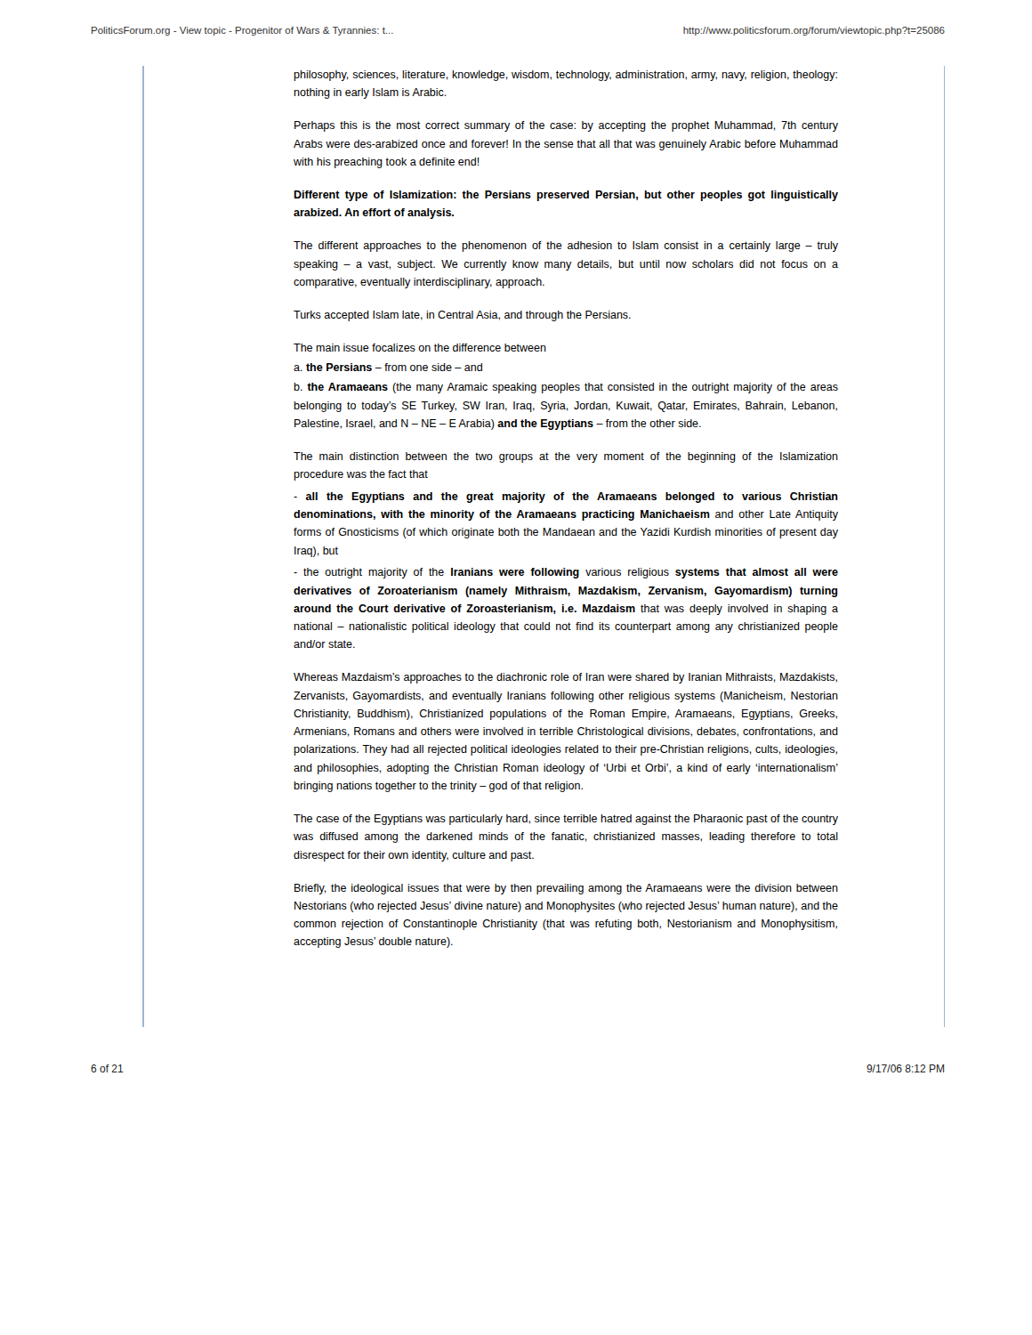PoliticsForum.org - View topic - Progenitor of Wars & Tyrannies: t...
http://www.politicsforum.org/forum/viewtopic.php?t=25086
philosophy, sciences, literature, knowledge, wisdom, technology, administration, army, navy, religion, theology: nothing in early Islam is Arabic.
Perhaps this is the most correct summary of the case: by accepting the prophet Muhammad, 7th century Arabs were des-arabized once and forever! In the sense that all that was genuinely Arabic before Muhammad with his preaching took a definite end!
Different type of Islamization: the Persians preserved Persian, but other peoples got linguistically arabized. An effort of analysis.
The different approaches to the phenomenon of the adhesion to Islam consist in a certainly large – truly speaking – a vast, subject. We currently know many details, but until now scholars did not focus on a comparative, eventually interdisciplinary, approach.
Turks accepted Islam late, in Central Asia, and through the Persians.
The main issue focalizes on the difference between
a. the Persians – from one side – and
b. the Aramaeans (the many Aramaic speaking peoples that consisted in the outright majority of the areas belonging to today’s SE Turkey, SW Iran, Iraq, Syria, Jordan, Kuwait, Qatar, Emirates, Bahrain, Lebanon, Palestine, Israel, and N – NE – E Arabia) and the Egyptians – from the other side.
The main distinction between the two groups at the very moment of the beginning of the Islamization procedure was the fact that
- all the Egyptians and the great majority of the Aramaeans belonged to various Christian denominations, with the minority of the Aramaeans practicing Manichaeism and other Late Antiquity forms of Gnosticisms (of which originate both the Mandaean and the Yazidi Kurdish minorities of present day Iraq), but
- the outright majority of the Iranians were following various religious systems that almost all were derivatives of Zoroaterianism (namely Mithraism, Mazdakism, Zervanism, Gayomardism) turning around the Court derivative of Zoroasterianism, i.e. Mazdaism that was deeply involved in shaping a national – nationalistic political ideology that could not find its counterpart among any christianized people and/or state.
Whereas Mazdaism’s approaches to the diachronic role of Iran were shared by Iranian Mithraists, Mazdakists, Zervanists, Gayomardists, and eventually Iranians following other religious systems (Manicheism, Nestorian Christianity, Buddhism), Christianized populations of the Roman Empire, Aramaeans, Egyptians, Greeks, Armenians, Romans and others were involved in terrible Christological divisions, debates, confrontations, and polarizations. They had all rejected political ideologies related to their pre-Christian religions, cults, ideologies, and philosophies, adopting the Christian Roman ideology of ‘Urbi et Orbi’, a kind of early ‘internationalism’ bringing nations together to the trinity – god of that religion.
The case of the Egyptians was particularly hard, since terrible hatred against the Pharaonic past of the country was diffused among the darkened minds of the fanatic, christianized masses, leading therefore to total disrespect for their own identity, culture and past.
Briefly, the ideological issues that were by then prevailing among the Aramaeans were the division between Nestorians (who rejected Jesus’ divine nature) and Monophysites (who rejected Jesus’ human nature), and the common rejection of Constantinople Christianity (that was refuting both, Nestorianism and Monophysitism, accepting Jesus’ double nature).
6 of 21
9/17/06 8:12 PM